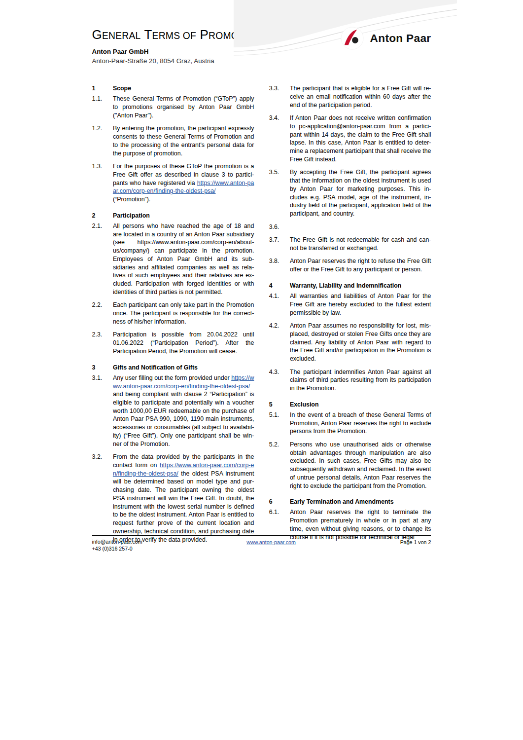Anton Paar
GENERAL TERMS OF PROMOTION
Anton Paar GmbH
Anton-Paar-Straße 20, 8054 Graz, Austria
1
Scope
1.1.
These General Terms of Promotion (“GToP”) apply to promotions organised by Anton Paar GmbH ("Anton Paar").
1.2.
By entering the promotion, the participant expressly consents to these General Terms of Promotion and to the processing of the entrant's personal data for the purpose of promotion.
1.3.
For the purposes of these GToP the promotion is a Free Gift offer as described in clause 3 to participants who have registered via https://www.anton-paar.com/corp-en/finding-the-oldest-psa/ (“Promotion”).
2
Participation
2.1.
All persons who have reached the age of 18 and are located in a country of an Anton Paar subsidiary (see https://www.anton-paar.com/corp-en/about-us/company/) can participate in the promotion. Employees of Anton Paar GmbH and its subsidiaries and affiliated companies as well as relatives of such employees and their relatives are excluded. Participation with forged identities or with identities of third parties is not permitted.
2.2.
Each participant can only take part in the Promotion once. The participant is responsible for the correctness of his/her information.
2.3.
Participation is possible from 20.04.2022 until 01.06.2022 (“Participation Period”). After the Participation Period, the Promotion will cease.
3
Gifts and Notification of Gifts
3.1.
Any user filling out the form provided under https://www.anton-paar.com/corp-en/finding-the-oldest-psa/ and being compliant with clause 2 “Participation” is eligible to participate and potentially win a voucher worth 1000,00 EUR redeemable on the purchase of Anton Paar PSA 990, 1090, 1190 main instruments, accessories or consumables (all subject to availability) (“Free Gift”). Only one participant shall be winner of the Promotion.
3.2.
From the data provided by the participants in the contact form on https://www.anton-paar.com/corp-en/finding-the-oldest-psa/ the oldest PSA instrument will be determined based on model type and purchasing date. The participant owning the oldest PSA instrument will win the Free Gift. In doubt, the instrument with the lowest serial number is defined to be the oldest instrument. Anton Paar is entitled to request further prove of the current location and ownership, technical condition, and purchasing date in order to verify the data provided.
3.3.
The participant that is eligible for a Free Gift will receive an email notification within 60 days after the end of the participation period.
3.4.
If Anton Paar does not receive written confirmation to pc-application@anton-paar.com from a participant within 14 days, the claim to the Free Gift shall lapse. In this case, Anton Paar is entitled to determine a replacement participant that shall receive the Free Gift instead.
3.5.
By accepting the Free Gift, the participant agrees that the information on the oldest instrument is used by Anton Paar for marketing purposes. This includes e.g. PSA model, age of the instrument, industry field of the participant, application field of the participant, and country.
3.6.
3.7.
The Free Gift is not redeemable for cash and cannot be transferred or exchanged.
3.8.
Anton Paar reserves the right to refuse the Free Gift offer or the Free Gift to any participant or person.
4
Warranty, Liability and Indemnification
4.1.
All warranties and liabilities of Anton Paar for the Free Gift are hereby excluded to the fullest extent permissible by law.
4.2.
Anton Paar assumes no responsibility for lost, misplaced, destroyed or stolen Free Gifts once they are claimed. Any liability of Anton Paar with regard to the Free Gift and/or participation in the Promotion is excluded.
4.3.
The participant indemnifies Anton Paar against all claims of third parties resulting from its participation in the Promotion.
5
Exclusion
5.1.
In the event of a breach of these General Terms of Promotion, Anton Paar reserves the right to exclude persons from the Promotion.
5.2.
Persons who use unauthorised aids or otherwise obtain advantages through manipulation are also excluded. In such cases, Free Gifts may also be subsequently withdrawn and reclaimed. In the event of untrue personal details, Anton Paar reserves the right to exclude the participant from the Promotion.
6
Early Termination and Amendments
6.1.
Anton Paar reserves the right to terminate the Promotion prematurely in whole or in part at any time, even without giving reasons, or to change its course if it is not possible for technical or legal
info@anton-paar.com
+43 (0)316 257-0
www.anton-paar.com
Page 1 von 2